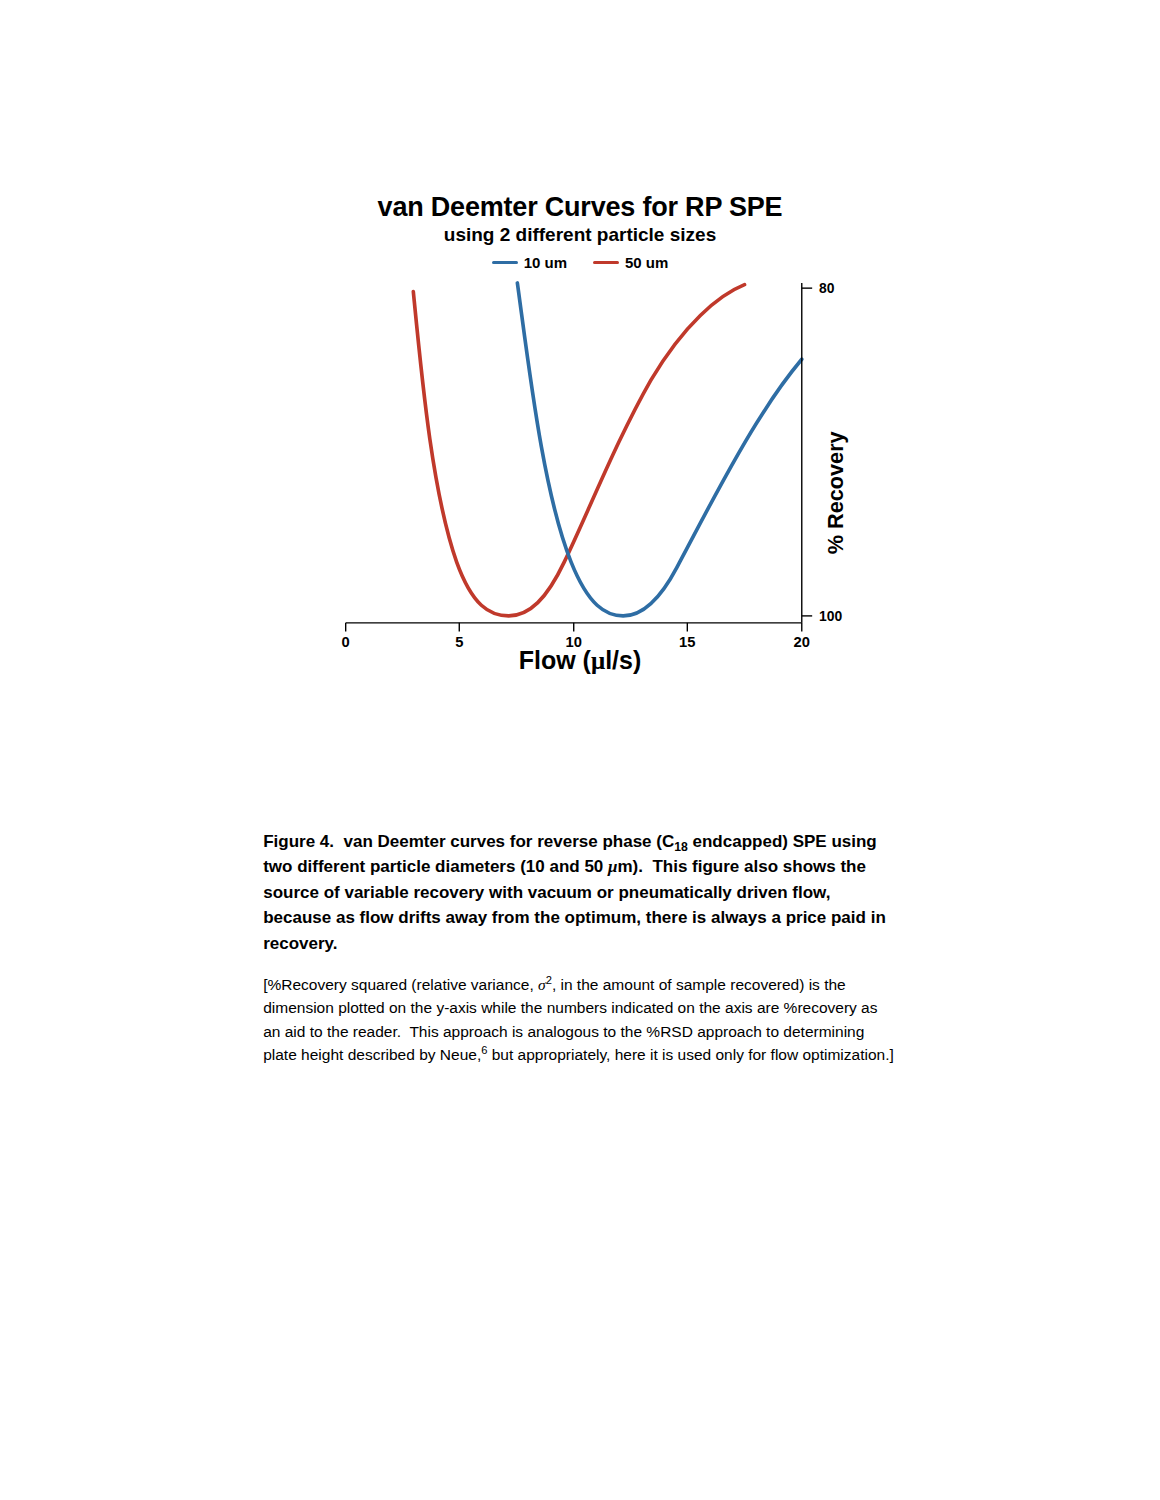van Deemter Curves for RP SPE using 2 different particle sizes
10 um 50 um
80 100 0 5 10 15 20 % Recovery
Flow (μl/s)
Figure 4. van Deemter curves for reverse phase (C18 endcapped) SPE using two different particle diameters (10 and 50 μm). This figure also shows the source of variable recovery with vacuum or pneumatically driven flow, because as flow drifts away from the optimum, there is always a price paid in recovery.
[%Recovery squared (relative variance, σ2, in the amount of sample recovered) is the dimension plotted on the y-axis while the numbers indicated on the axis are %recovery as an aid to the reader. This approach is analogous to the %RSD approach to determining plate height described by Neue,6 but appropriately, here it is used only for flow optimization.]